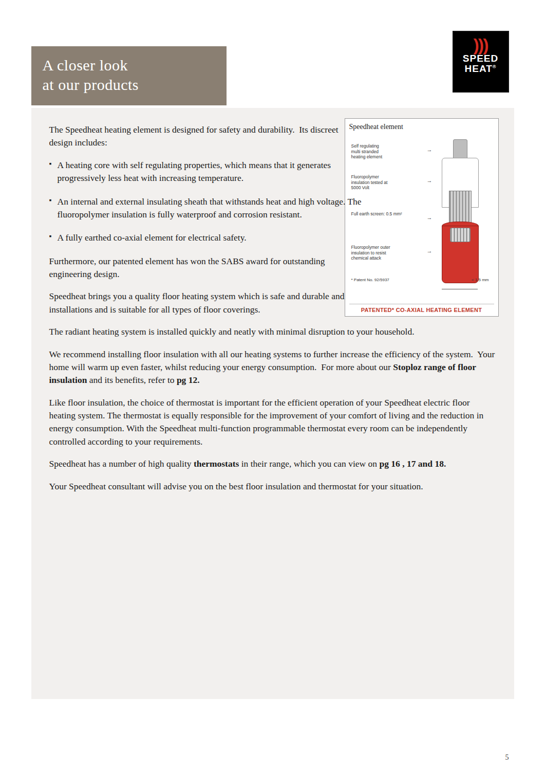A closer look
at our products
)))
SPEED HEAT®
Speedheat element
Self regulating
multi stranded
heating element →
Fluoropolymer
insulation tested at
5000 Volt →
Full earth screen: 0.5 mm² →
Fluoropolymer outer
insulation to resist
chemical attack →
* Patent No. 92/5937
< 1.5 mm
PATENTED* CO-AXIAL HEATING ELEMENT
The Speedheat heating element is designed for safety and durability. Its discreet design includes:
A heating core with self regulating properties, which means that it generates progressively less heat with increasing temperature.
An internal and external insulating sheath that withstands heat and high voltage. The fluoropolymer insulation is fully waterproof and corrosion resistant.
A fully earthed co-axial element for electrical safety.
Furthermore, our patented element has won the SABS award for outstanding engineering design.
Speedheat brings you a quality floor heating system which is safe and durable and can be applied for new and retrofit installations and is suitable for all types of floor coverings.
The radiant heating system is installed quickly and neatly with minimal disruption to your household.
We recommend installing floor insulation with all our heating systems to further increase the efficiency of the system. Your home will warm up even faster, whilst reducing your energy consumption. For more about our Stoploz range of floor insulation and its benefits, refer to pg 12.
Like floor insulation, the choice of thermostat is important for the efficient operation of your Speedheat electric floor heating system. The thermostat is equally responsible for the improvement of your comfort of living and the reduction in energy consumption. With the Speedheat multi-function programmable thermostat every room can be independently controlled according to your requirements.
Speedheat has a number of high quality thermostats in their range, which you can view on pg 16 , 17 and 18.
Your Speedheat consultant will advise you on the best floor insulation and thermostat for your situation.
5